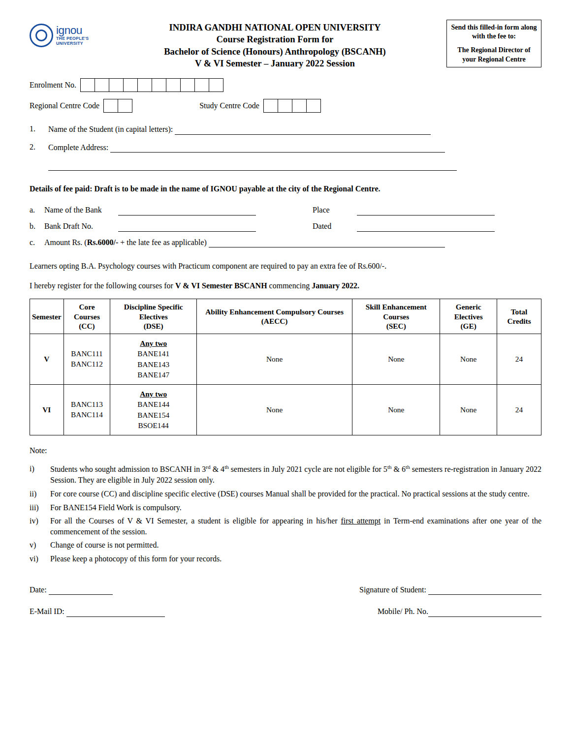ignou
THE PEOPLE'S
UNIVERSITY
INDIRA GANDHI NATIONAL OPEN UNIVERSITY
Course Registration Form for
Bachelor of Science (Honours) Anthropology (BSCANH)
V & VI Semester – January 2022 Session
Send this filled-in form along with the fee to:
The Regional Director of your Regional Centre
Enrolment No.
Regional Centre Code Study Centre Code
1. Name of the Student (in capital letters):
2. Complete Address:
Details of fee paid: Draft is to be made in the name of IGNOU payable at the city of the Regional Centre.
| a. | Name of the Bank | | Place | |
| b. | Bank Draft No. | | Dated | |
| c. | Amount Rs. ( Rs.6000/- + the late fee as applicable) |
Learners opting B.A. Psychology courses with Practicum component are required to pay an extra fee of Rs.600/-.
I hereby register for the following courses for V & VI Semester BSCANH commencing January 2022.
| Semester | Core Courses (CC) | Discipline Specific Electives (DSE) | Ability Enhancement Compulsory Courses (AECC) | Skill Enhancement Courses (SEC) | Generic Electives (GE) | Total Credits |
| --- | --- | --- | --- | --- | --- | --- |
| V | BANC111 BANC112 | Any two BANE141 BANE143 BANE147 | None | None | None | 24 |
| VI | BANC113 BANC114 | Any two BANE144 BANE154 BSOE144 | None | None | None | 24 |
Note:
i) Students who sought admission to BSCANH in 3rd & 4th semesters in July 2021 cycle are not eligible for 5th & 6th semesters re-registration in January 2022 Session. They are eligible in July 2022 session only.
ii) For core course (CC) and discipline specific elective (DSE) courses Manual shall be provided for the practical. No practical sessions at the study centre.
iii) For BANE154 Field Work is compulsory.
iv) For all the Courses of V & VI Semester, a student is eligible for appearing in his/her first attempt in Term-end examinations after one year of the commencement of the session.
v) Change of course is not permitted.
vi) Please keep a photocopy of this form for your records.
Date:
Signature of Student:
E-Mail ID:
Mobile/ Ph. No.